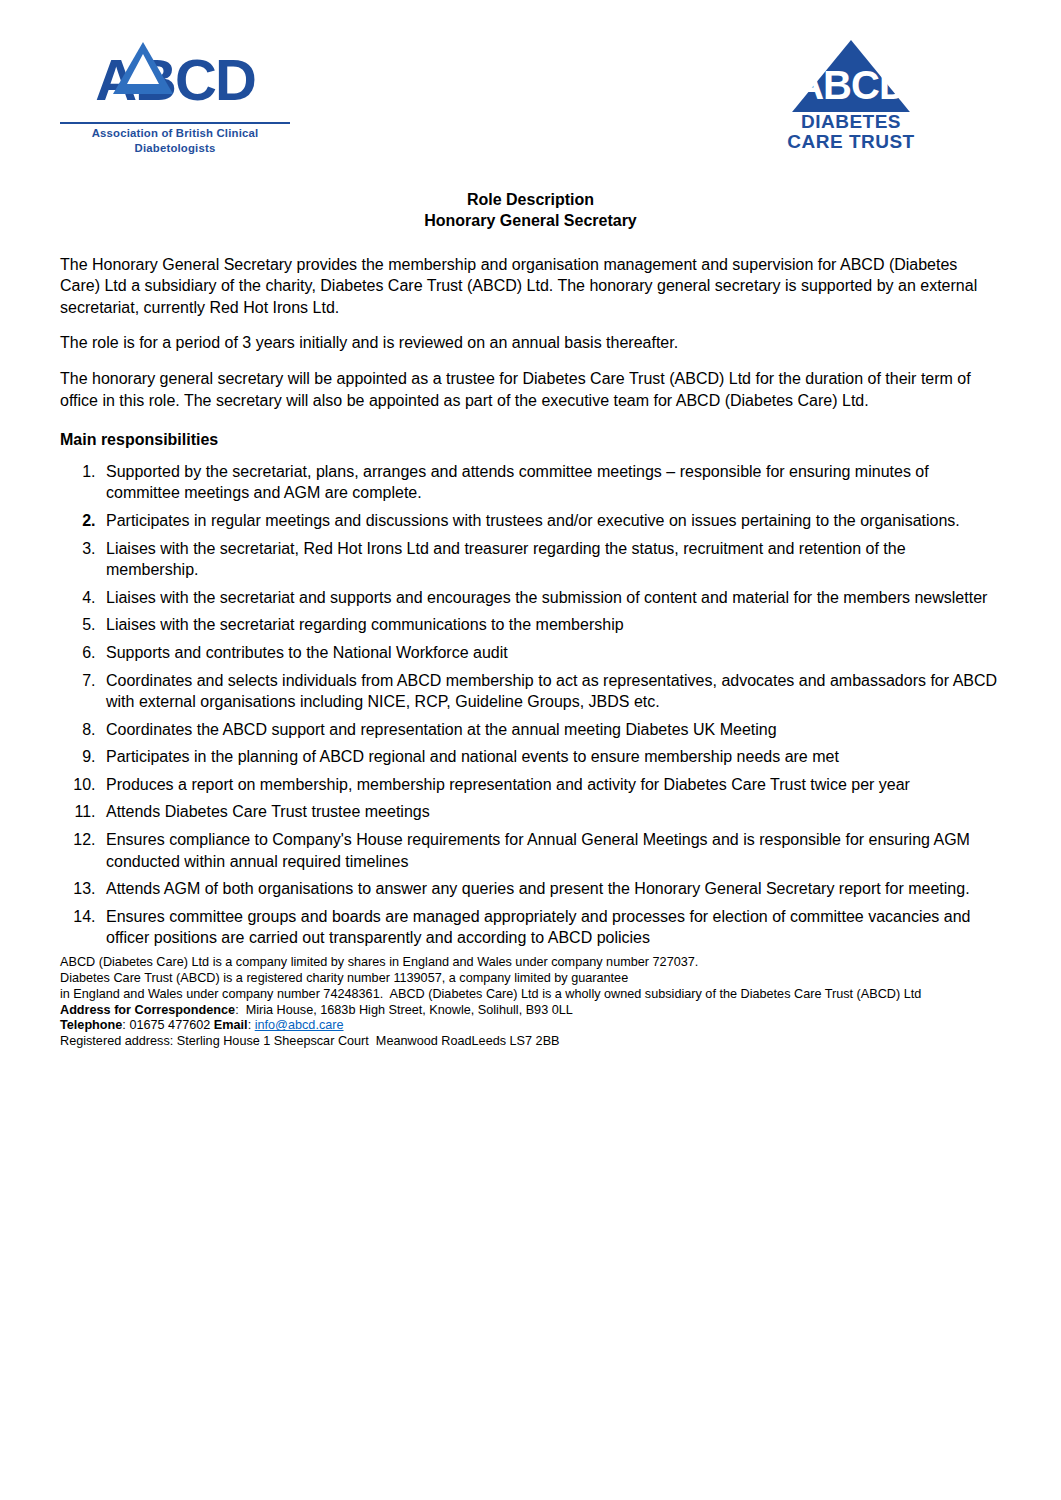ABCD
Association of British Clinical Diabetologists
ABCD
DIABETES CARE TRUST
Role Description
Honorary General Secretary
The Honorary General Secretary provides the membership and organisation management and supervision for ABCD (Diabetes Care) Ltd a subsidiary of the charity, Diabetes Care Trust (ABCD) Ltd. The honorary general secretary is supported by an external secretariat, currently Red Hot Irons Ltd.
The role is for a period of 3 years initially and is reviewed on an annual basis thereafter.
The honorary general secretary will be appointed as a trustee for Diabetes Care Trust (ABCD) Ltd for the duration of their term of office in this role. The secretary will also be appointed as part of the executive team for ABCD (Diabetes Care) Ltd.
Main responsibilities
Supported by the secretariat, plans, arranges and attends committee meetings – responsible for ensuring minutes of committee meetings and AGM are complete.
Participates in regular meetings and discussions with trustees and/or executive on issues pertaining to the organisations.
Liaises with the secretariat, Red Hot Irons Ltd and treasurer regarding the status, recruitment and retention of the membership.
Liaises with the secretariat and supports and encourages the submission of content and material for the members newsletter
Liaises with the secretariat regarding communications to the membership
Supports and contributes to the National Workforce audit
Coordinates and selects individuals from ABCD membership to act as representatives, advocates and ambassadors for ABCD with external organisations including NICE, RCP, Guideline Groups, JBDS etc.
Coordinates the ABCD support and representation at the annual meeting Diabetes UK Meeting
Participates in the planning of ABCD regional and national events to ensure membership needs are met
Produces a report on membership, membership representation and activity for Diabetes Care Trust twice per year
Attends Diabetes Care Trust trustee meetings
Ensures compliance to Company's House requirements for Annual General Meetings and is responsible for ensuring AGM conducted within annual required timelines
Attends AGM of both organisations to answer any queries and present the Honorary General Secretary report for meeting.
Ensures committee groups and boards are managed appropriately and processes for election of committee vacancies and officer positions are carried out transparently and according to ABCD policies
ABCD (Diabetes Care) Ltd is a company limited by shares in England and Wales under company number 727037.
Diabetes Care Trust (ABCD) is a registered charity number 1139057, a company limited by guarantee
in England and Wales under company number 74248361. ABCD (Diabetes Care) Ltd is a wholly owned subsidiary of the Diabetes Care Trust (ABCD) Ltd
Address for Correspondence: Miria House, 1683b High Street, Knowle, Solihull, B93 0LL
Telephone: 01675 477602 Email: info@abcd.care
Registered address: Sterling House 1 Sheepscar Court Meanwood RoadLeeds LS7 2BB